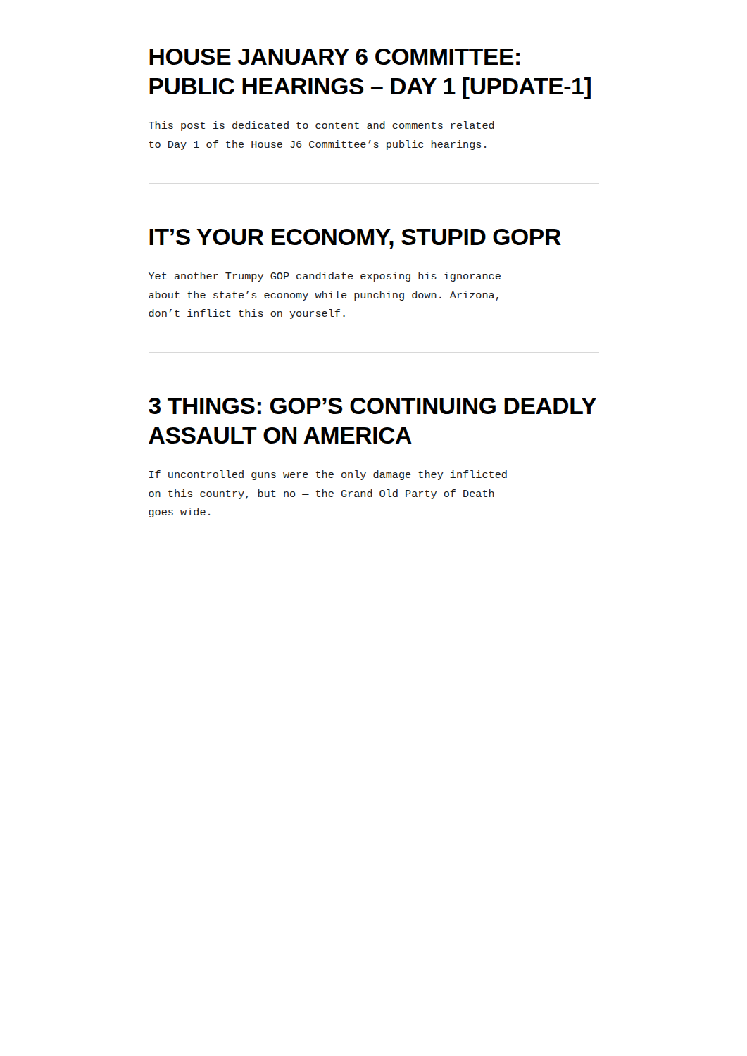House January 6 Committee: Public Hearings – Day 1 [UPDATE-1]
This post is dedicated to content and comments related to Day 1 of the House J6 Committee’s public hearings.
It’s Your Economy, Stupid GOPr
Yet another Trumpy GOP candidate exposing his ignorance about the state’s economy while punching down. Arizona, don’t inflict this on yourself.
3 Things: GOP’s Continuing Deadly Assault on America
If uncontrolled guns were the only damage they inflicted on this country, but no — the Grand Old Party of Death goes wide.